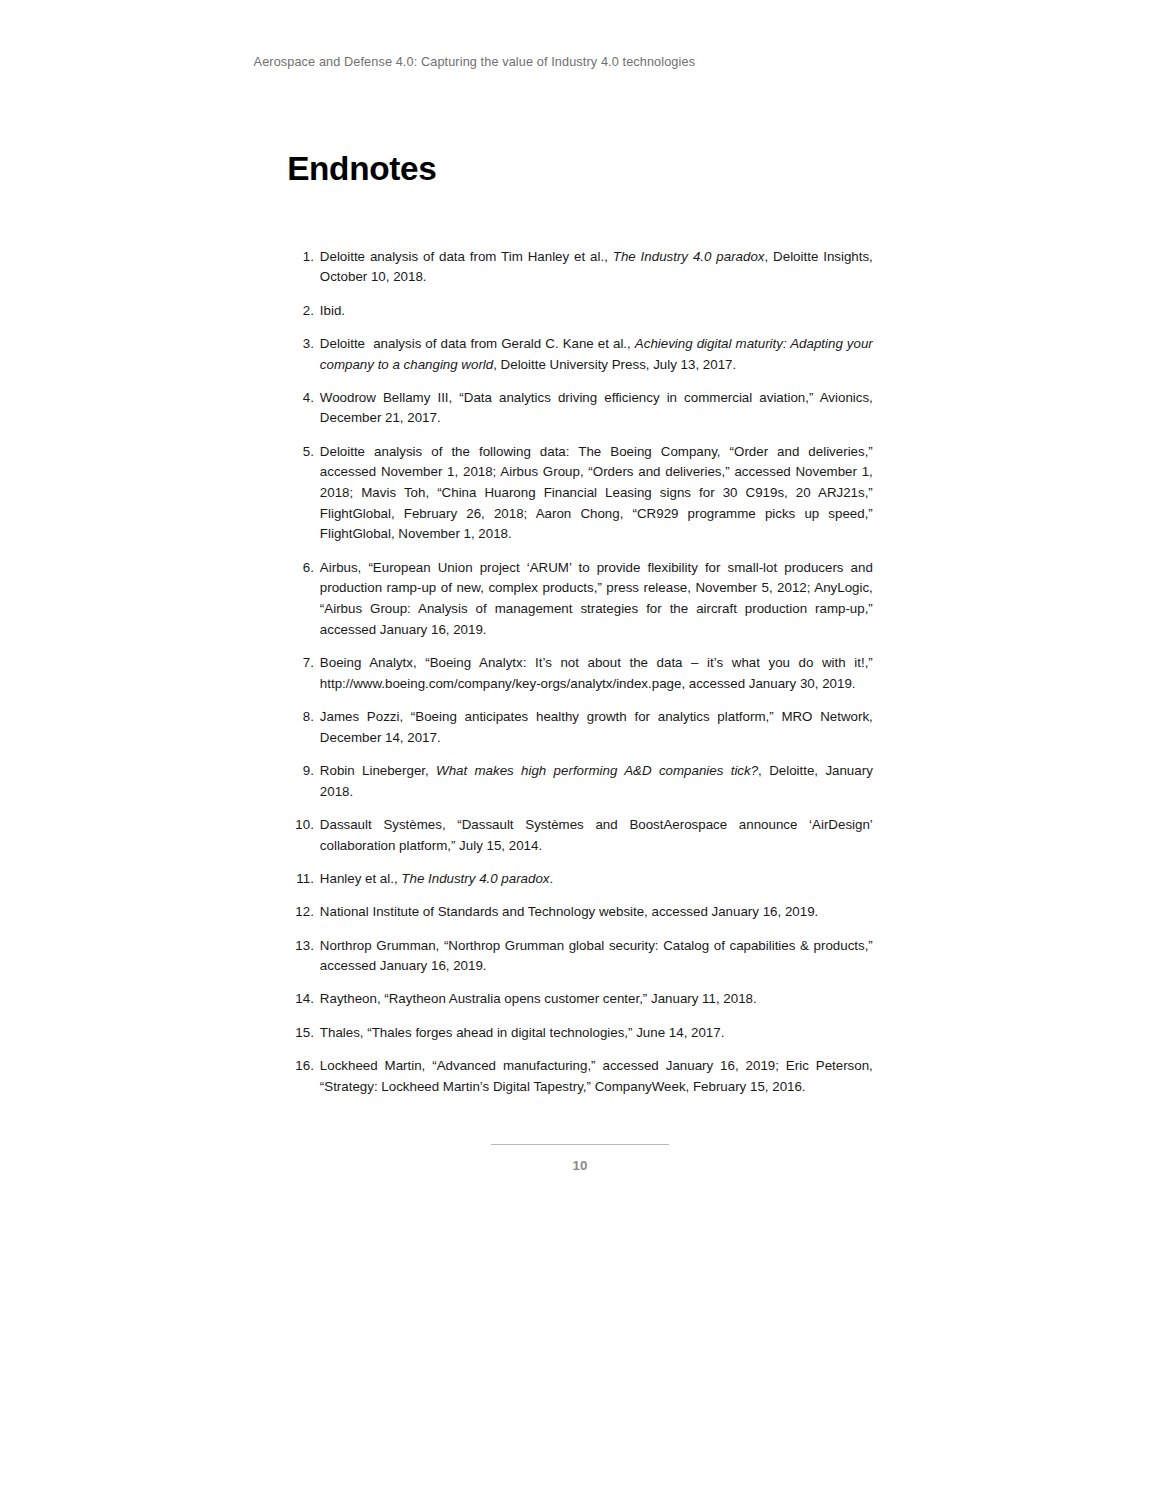Aerospace and Defense 4.0: Capturing the value of Industry 4.0 technologies
Endnotes
Deloitte analysis of data from Tim Hanley et al., The Industry 4.0 paradox, Deloitte Insights, October 10, 2018.
Ibid.
Deloitte analysis of data from Gerald C. Kane et al., Achieving digital maturity: Adapting your company to a changing world, Deloitte University Press, July 13, 2017.
Woodrow Bellamy III, “Data analytics driving efficiency in commercial aviation,” Avionics, December 21, 2017.
Deloitte analysis of the following data: The Boeing Company, “Order and deliveries,” accessed November 1, 2018; Airbus Group, “Orders and deliveries,” accessed November 1, 2018; Mavis Toh, “China Huarong Financial Leasing signs for 30 C919s, 20 ARJ21s,” FlightGlobal, February 26, 2018; Aaron Chong, “CR929 programme picks up speed,” FlightGlobal, November 1, 2018.
Airbus, “European Union project ‘ARUM’ to provide flexibility for small-lot producers and production ramp-up of new, complex products,” press release, November 5, 2012; AnyLogic, “Airbus Group: Analysis of management strategies for the aircraft production ramp-up,” accessed January 16, 2019.
Boeing Analytx, “Boeing Analytx: It’s not about the data – it’s what you do with it!,” http://www.boeing.com/company/key-orgs/analytx/index.page, accessed January 30, 2019.
James Pozzi, “Boeing anticipates healthy growth for analytics platform,” MRO Network, December 14, 2017.
Robin Lineberger, What makes high performing A&D companies tick?, Deloitte, January 2018.
Dassault Systèmes, “Dassault Systèmes and BoostAerospace announce ‘AirDesign’ collaboration platform,” July 15, 2014.
Hanley et al., The Industry 4.0 paradox.
National Institute of Standards and Technology website, accessed January 16, 2019.
Northrop Grumman, “Northrop Grumman global security: Catalog of capabilities & products,” accessed January 16, 2019.
Raytheon, “Raytheon Australia opens customer center,” January 11, 2018.
Thales, “Thales forges ahead in digital technologies,” June 14, 2017.
Lockheed Martin, “Advanced manufacturing,” accessed January 16, 2019; Eric Peterson, “Strategy: Lockheed Martin’s Digital Tapestry,” CompanyWeek, February 15, 2016.
10